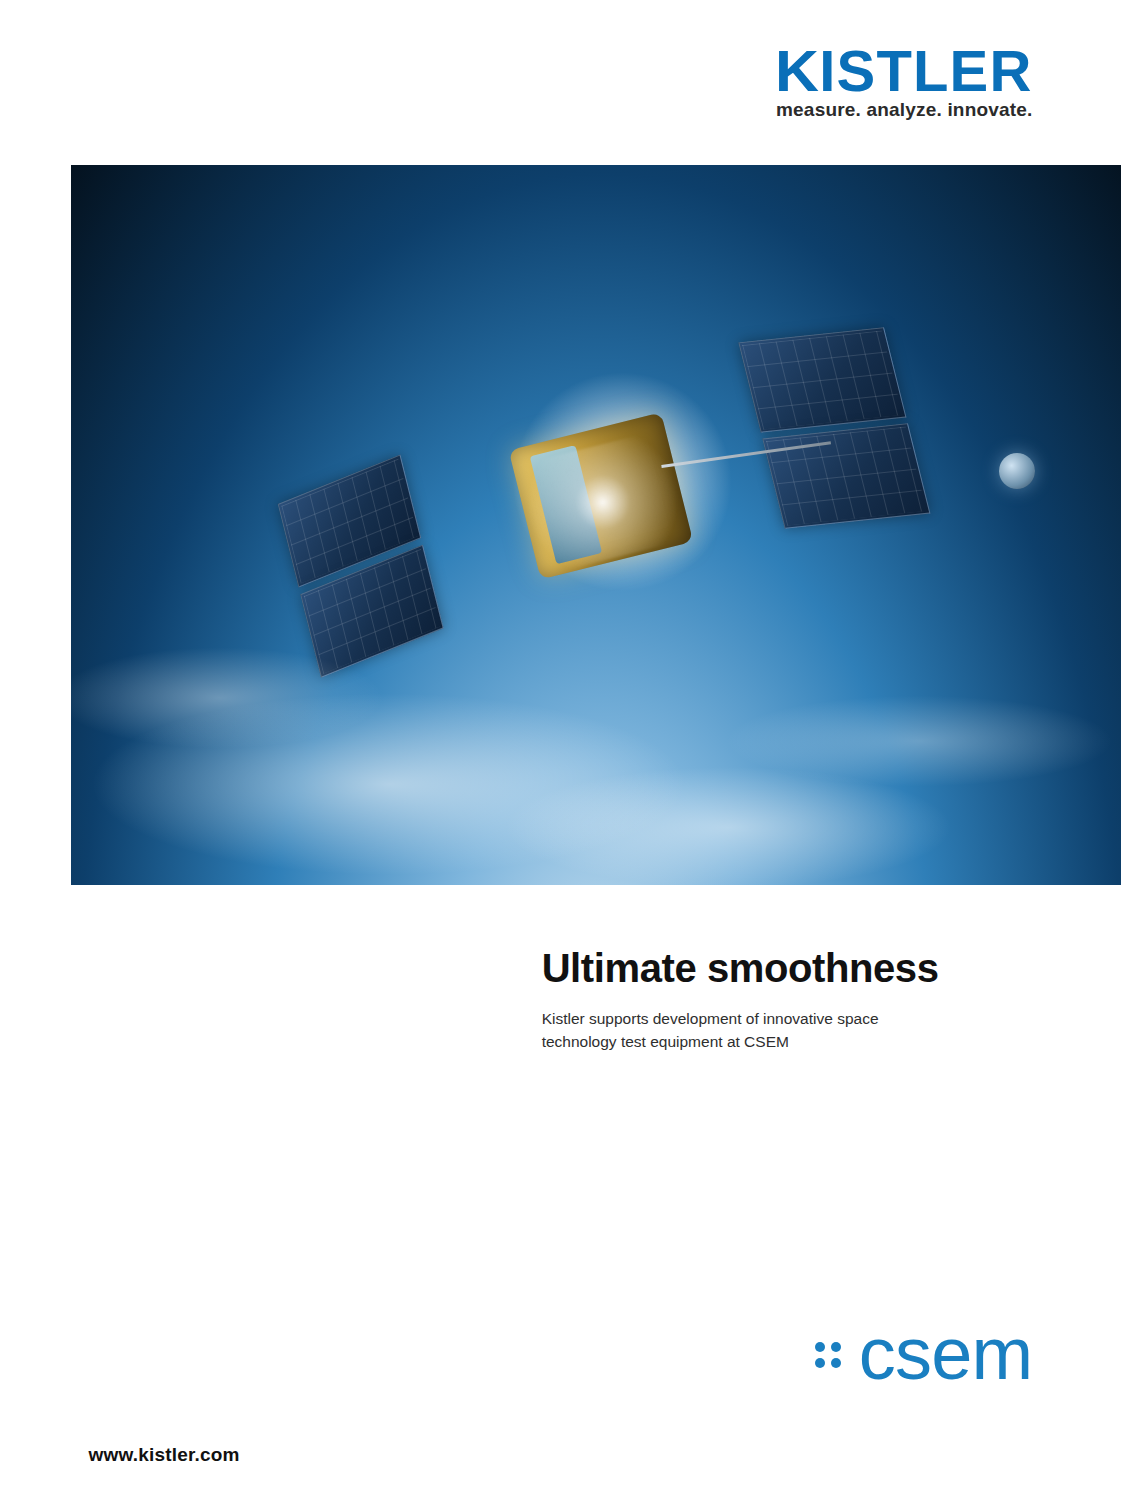KISTLER measure. analyze. innovate.
Ultimate smoothness
Kistler supports development of innovative space technology test equipment at CSEM
csem
www.kistler.com